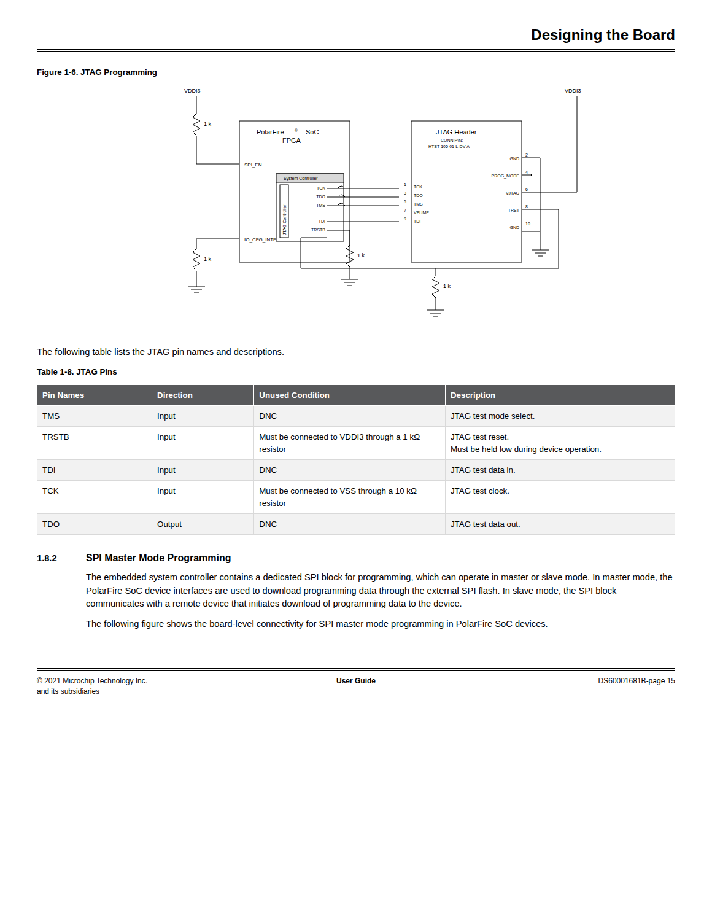Designing the Board
Figure 1-6. JTAG Programming
VDDI3 1 k PolarFire ® SoC FPGA SPI_EN System Controller JTAG Controller TCK TDO TMS TDI TRSTB IO_CFG_INTF 1 k 1 k JTAG Header CONN P\N: HTST-105-01-L-DV-A 1 3 5 7 9 TCK TDO TMS VPUMP TDI GND PROG_MODE VJTAG TRST GND 2 4 6 8 10 VDDI3 1 k
The following table lists the JTAG pin names and descriptions.
Table 1-8. JTAG Pins
| Pin Names | Direction | Unused Condition | Description |
| --- | --- | --- | --- |
| TMS | Input | DNC | JTAG test mode select. |
| TRSTB | Input | Must be connected to VDDI3 through a 1 kΩ resistor | JTAG test reset. Must be held low during device operation. |
| TDI | Input | DNC | JTAG test data in. |
| TCK | Input | Must be connected to VSS through a 10 kΩ resistor | JTAG test clock. |
| TDO | Output | DNC | JTAG test data out. |
1.8.2
SPI Master Mode Programming
The embedded system controller contains a dedicated SPI block for programming, which can operate in master or slave mode. In master mode, the PolarFire SoC device interfaces are used to download programming data through the external SPI flash. In slave mode, the SPI block communicates with a remote device that initiates download of programming data to the device.
The following figure shows the board-level connectivity for SPI master mode programming in PolarFire SoC devices.
© 2021 Microchip Technology Inc.
and its subsidiaries
User Guide
DS60001681B-page 15